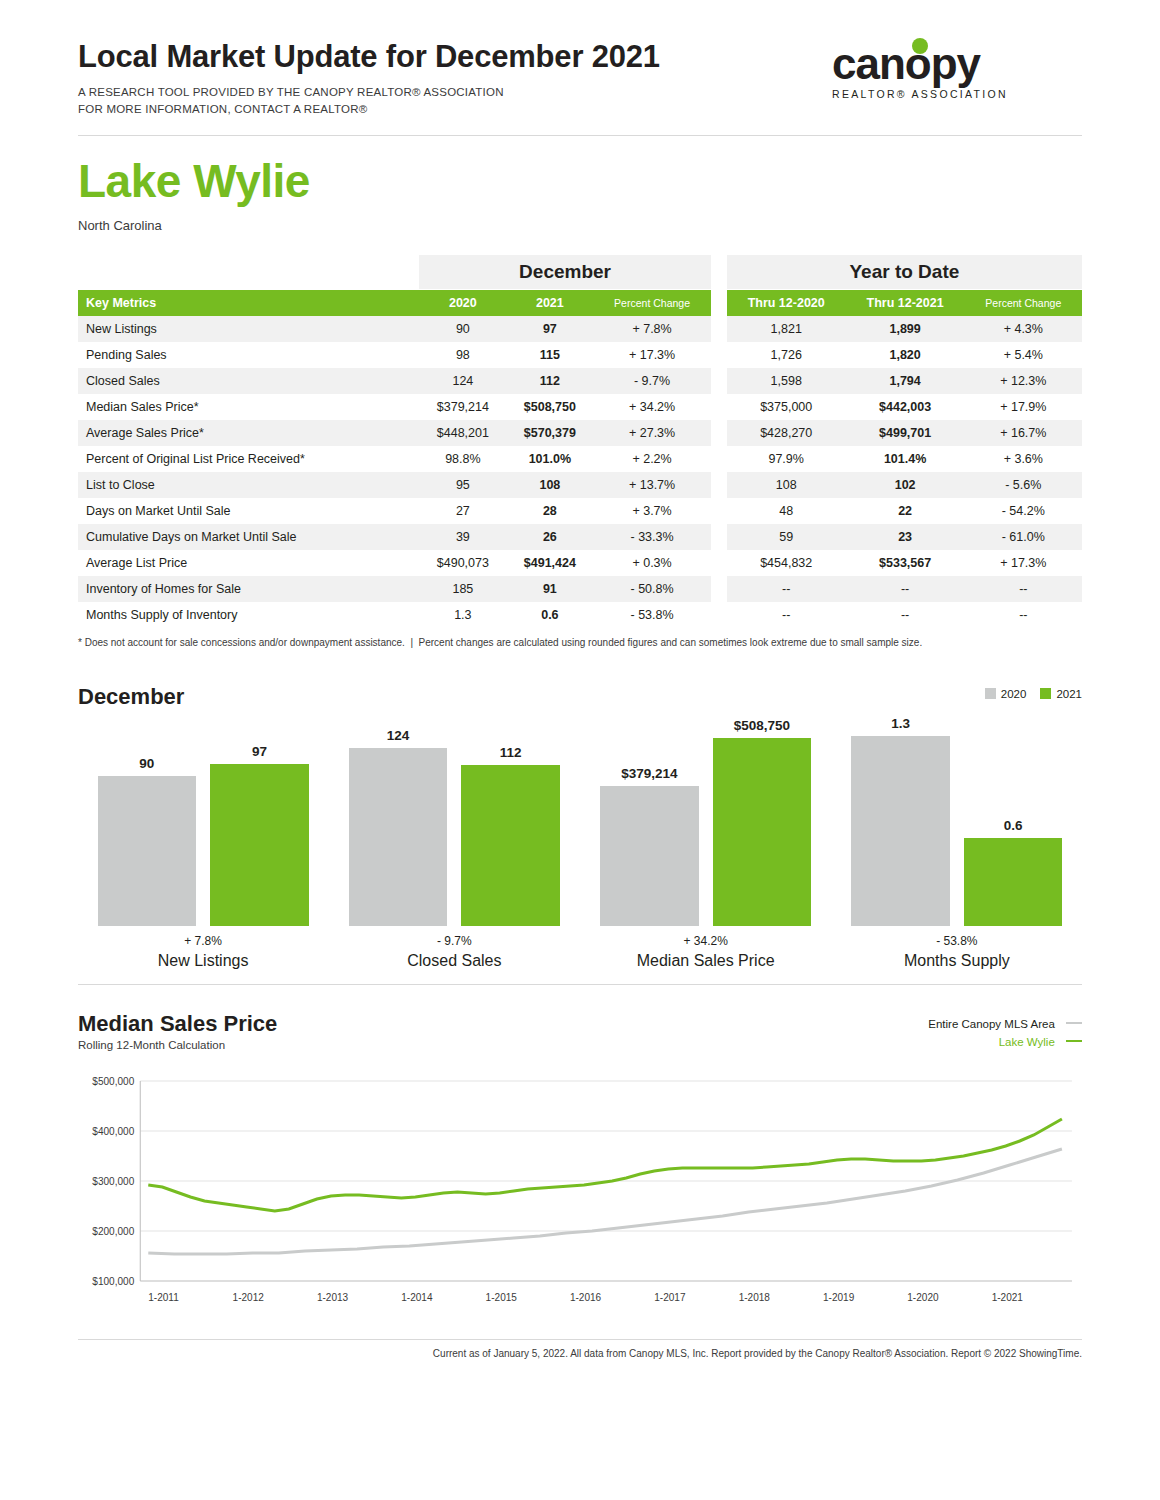Local Market Update for December 2021
A Research Tool Provided by the Canopy Realtor® Association
For more information, contact a Realtor®
canopy
Realtor® Association
Lake Wylie
North Carolina
| | December | | Year to Date |
| --- | --- | --- | --- |
| Key Metrics | 2020 | 2021 | Percent Change | | Thru 12-2020 | Thru 12-2021 | Percent Change |
| New Listings | 90 | 97 | + 7.8% | | 1,821 | 1,899 | + 4.3% |
| Pending Sales | 98 | 115 | + 17.3% | | 1,726 | 1,820 | + 5.4% |
| Closed Sales | 124 | 112 | - 9.7% | | 1,598 | 1,794 | + 12.3% |
| Median Sales Price* | $379,214 | $508,750 | + 34.2% | | $375,000 | $442,003 | + 17.9% |
| Average Sales Price* | $448,201 | $570,379 | + 27.3% | | $428,270 | $499,701 | + 16.7% |
| Percent of Original List Price Received* | 98.8% | 101.0% | + 2.2% | | 97.9% | 101.4% | + 3.6% |
| List to Close | 95 | 108 | + 13.7% | | 108 | 102 | - 5.6% |
| Days on Market Until Sale | 27 | 28 | + 3.7% | | 48 | 22 | - 54.2% |
| Cumulative Days on Market Until Sale | 39 | 26 | - 33.3% | | 59 | 23 | - 61.0% |
| Average List Price | $490,073 | $491,424 | + 0.3% | | $454,832 | $533,567 | + 17.3% |
| Inventory of Homes for Sale | 185 | 91 | - 50.8% | | -- | -- | -- |
| Months Supply of Inventory | 1.3 | 0.6 | - 53.8% | | -- | -- | -- |
* Does not account for sale concessions and/or downpayment assistance. | Percent changes are calculated using rounded figures and can sometimes look extreme due to small sample size.
December
2020 2021
90
97
+ 7.8%
New Listings
124
112
- 9.7%
Closed Sales
$379,214
$508,750
+ 34.2%
Median Sales Price
1.3
0.6
- 53.8%
Months Supply
Median Sales Price
Rolling 12-Month Calculation
Entire Canopy MLS Area
Lake Wylie
$500,000 $400,000 $300,000 $200,000 $100,000 1-2011 1-2012 1-2013 1-2014 1-2015 1-2016 1-2017 1-2018 1-2019 1-2020 1-2021
Current as of January 5, 2022. All data from Canopy MLS, Inc. Report provided by the Canopy Realtor® Association. Report © 2022 ShowingTime.